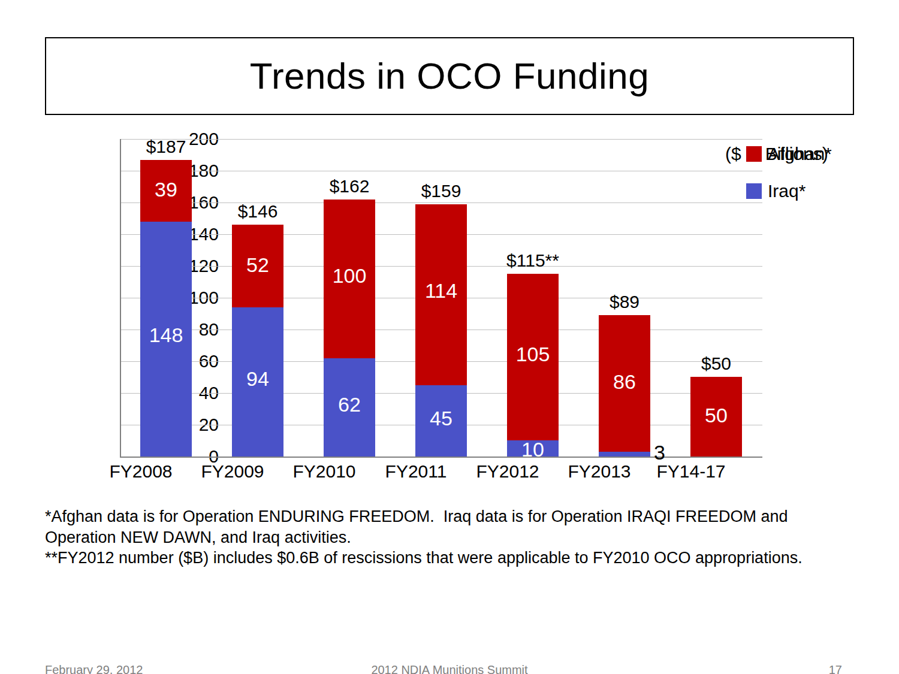Trends in OCO Funding
200
180
160
140
120
100
80
60
40
20
0
($ in Billions)
$187
39
148
$146
52
94
$162
100
62
$159
114
45
$115**
105
10
$89
86
3
$50
50
FY2008
FY2009
FY2010
FY2011
FY2012
FY2013
FY14-17
Afghan*
Iraq*
*Afghan data is for Operation ENDURING FREEDOM. Iraq data is for Operation IRAQI FREEDOM and Operation NEW DAWN, and Iraq activities.
**FY2012 number ($B) includes $0.6B of rescissions that were applicable to FY2010 OCO appropriations.
February 29, 2012 2012 NDIA Munitions Summit 17